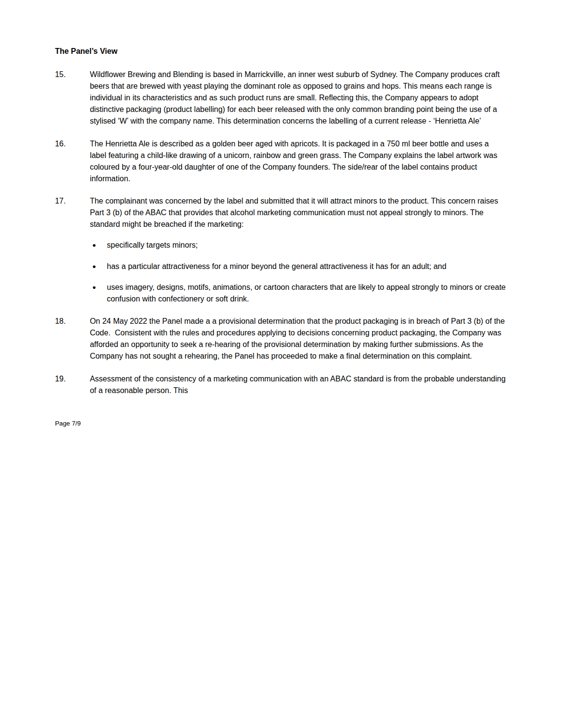The Panel’s View
15. Wildflower Brewing and Blending is based in Marrickville, an inner west suburb of Sydney. The Company produces craft beers that are brewed with yeast playing the dominant role as opposed to grains and hops. This means each range is individual in its characteristics and as such product runs are small. Reflecting this, the Company appears to adopt distinctive packaging (product labelling) for each beer released with the only common branding point being the use of a stylised ‘W’ with the company name. This determination concerns the labelling of a current release - ‘Henrietta Ale’
16. The Henrietta Ale is described as a golden beer aged with apricots. It is packaged in a 750 ml beer bottle and uses a label featuring a child-like drawing of a unicorn, rainbow and green grass. The Company explains the label artwork was coloured by a four-year-old daughter of one of the Company founders. The side/rear of the label contains product information.
17. The complainant was concerned by the label and submitted that it will attract minors to the product. This concern raises Part 3 (b) of the ABAC that provides that alcohol marketing communication must not appeal strongly to minors. The standard might be breached if the marketing:
specifically targets minors;
has a particular attractiveness for a minor beyond the general attractiveness it has for an adult; and
uses imagery, designs, motifs, animations, or cartoon characters that are likely to appeal strongly to minors or create confusion with confectionery or soft drink.
18. On 24 May 2022 the Panel made a a provisional determination that the product packaging is in breach of Part 3 (b) of the Code. Consistent with the rules and procedures applying to decisions concerning product packaging, the Company was afforded an opportunity to seek a re-hearing of the provisional determination by making further submissions. As the Company has not sought a rehearing, the Panel has proceeded to make a final determination on this complaint.
19. Assessment of the consistency of a marketing communication with an ABAC standard is from the probable understanding of a reasonable person. This
Page 7/9